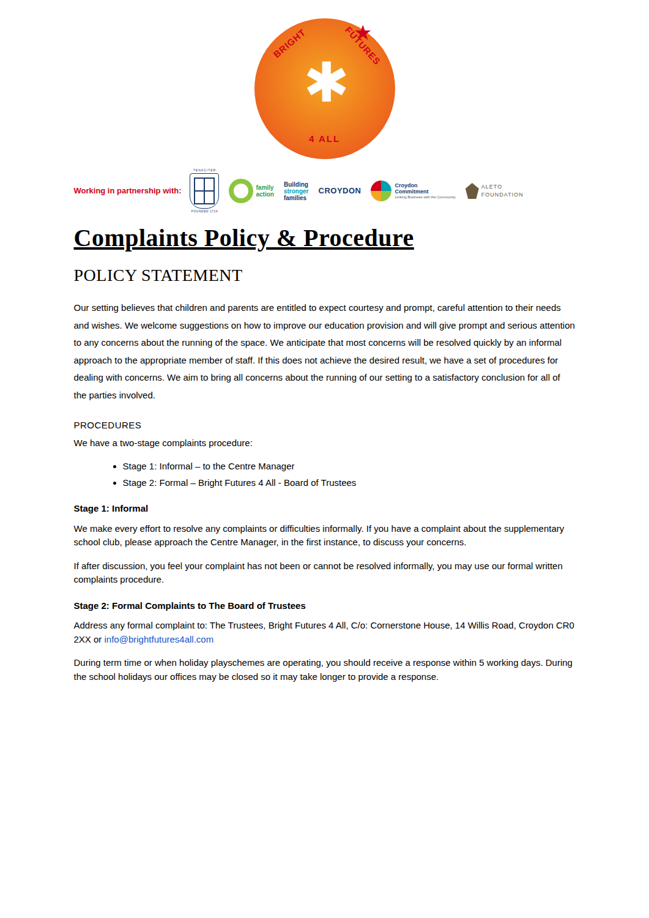★ BRIGHT FUTURES 4 ALL ✱
Working in partnership with:
TENACITER FOUNDED 1714
family
action
Building
stronger
families
CROYDON
Croydon
CommitmentLinking Business with the Community
ALETO
FOUNDATION
Complaints Policy & Procedure
POLICY STATEMENT
Our setting believes that children and parents are entitled to expect courtesy and prompt, careful attention to their needs and wishes. We welcome suggestions on how to improve our education provision and will give prompt and serious attention to any concerns about the running of the space. We anticipate that most concerns will be resolved quickly by an informal approach to the appropriate member of staff. If this does not achieve the desired result, we have a set of procedures for dealing with concerns. We aim to bring all concerns about the running of our setting to a satisfactory conclusion for all of the parties involved.
PROCEDURES
We have a two-stage complaints procedure:
Stage 1: Informal – to the Centre Manager
Stage 2: Formal – Bright Futures 4 All - Board of Trustees
Stage 1: Informal
We make every effort to resolve any complaints or difficulties informally. If you have a complaint about the supplementary school club, please approach the Centre Manager, in the first instance, to discuss your concerns.
If after discussion, you feel your complaint has not been or cannot be resolved informally, you may use our formal written complaints procedure.
Stage 2: Formal Complaints to The Board of Trustees
Address any formal complaint to: The Trustees, Bright Futures 4 All, C/o: Cornerstone House, 14 Willis Road, Croydon CR0 2XX or info@brightfutures4all.com
During term time or when holiday playschemes are operating, you should receive a response within 5 working days. During the school holidays our offices may be closed so it may take longer to provide a response.